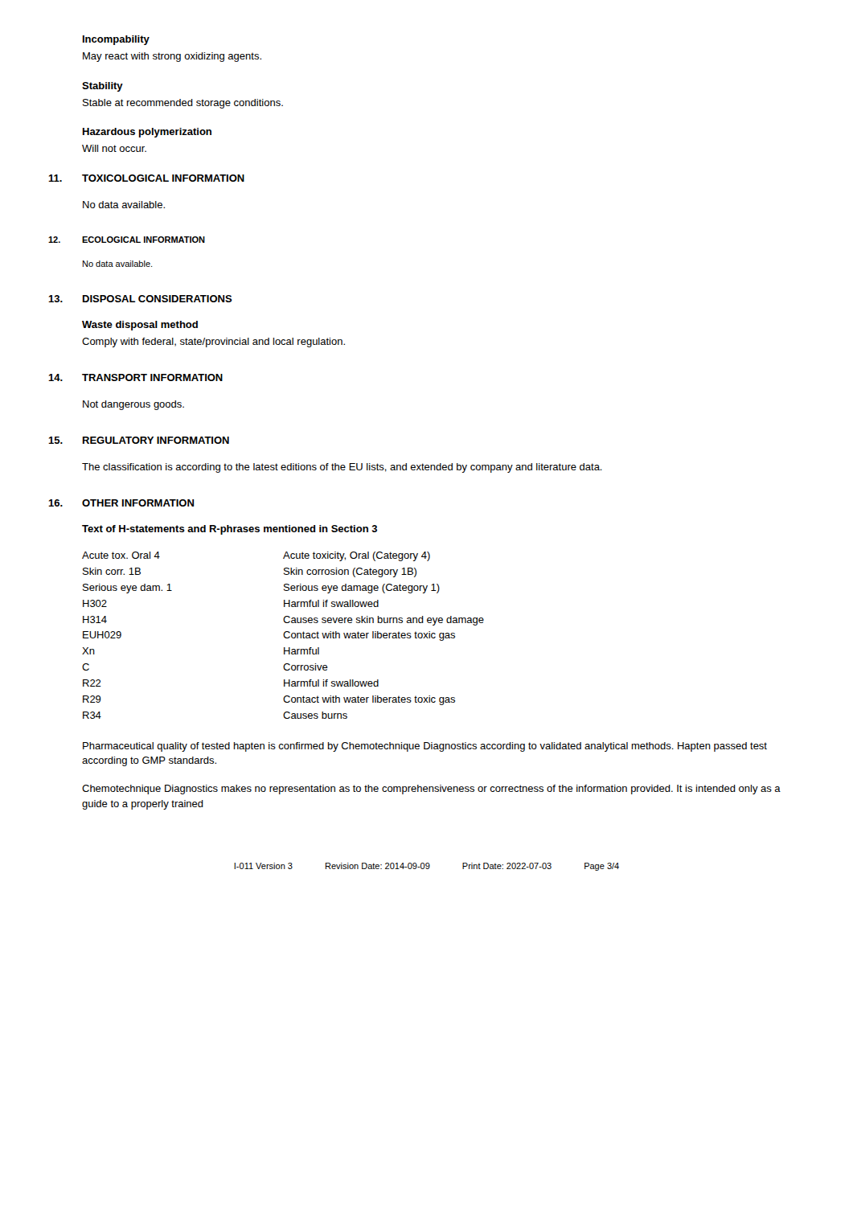Incompability
May react with strong oxidizing agents.
Stability
Stable at recommended storage conditions.
Hazardous polymerization
Will not occur.
11.
Toxicological Information
No data available.
12.
Ecological Information
No data available.
13.
Disposal Considerations
Waste disposal method
Comply with federal, state/provincial and local regulation.
14.
Transport Information
Not dangerous goods.
15.
Regulatory Information
The classification is according to the latest editions of the EU lists, and extended by company and literature data.
16.
Other Information
Text of H-statements and R-phrases mentioned in Section 3
| Acute tox. Oral 4 | Acute toxicity, Oral (Category 4) |
| Skin corr. 1B | Skin corrosion (Category 1B) |
| Serious eye dam. 1 | Serious eye damage (Category 1) |
| H302 | Harmful if swallowed |
| H314 | Causes severe skin burns and eye damage |
| EUH029 | Contact with water liberates toxic gas |
| Xn | Harmful |
| C | Corrosive |
| R22 | Harmful if swallowed |
| R29 | Contact with water liberates toxic gas |
| R34 | Causes burns |
Pharmaceutical quality of tested hapten is confirmed by Chemotechnique Diagnostics according to validated analytical methods. Hapten passed test according to GMP standards.
Chemotechnique Diagnostics makes no representation as to the comprehensiveness or correctness of the information provided. It is intended only as a guide to a properly trained
I-011 Version 3 Revision Date: 2014-09-09 Print Date: 2022-07-03 Page 3/4